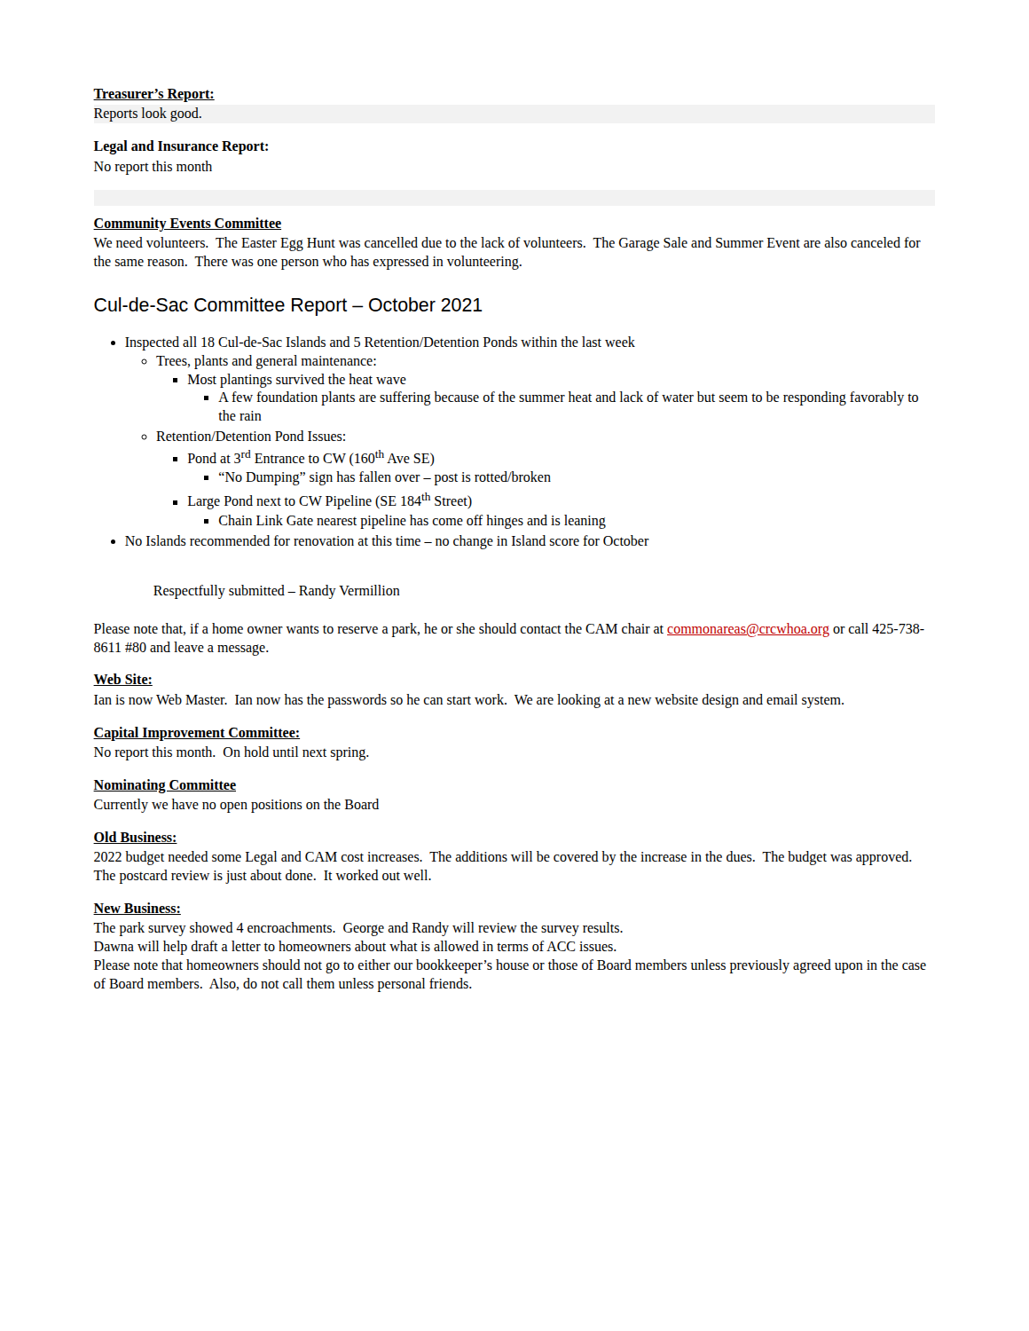Treasurer’s Report:
Reports look good.
Legal and Insurance Report:
No report this month
Community Events Committee
We need volunteers. The Easter Egg Hunt was cancelled due to the lack of volunteers. The Garage Sale and Summer Event are also canceled for the same reason. There was one person who has expressed in volunteering.
Cul-de-Sac Committee Report – October 2021
Inspected all 18 Cul-de-Sac Islands and 5 Retention/Detention Ponds within the last week
Trees, plants and general maintenance:
Most plantings survived the heat wave
A few foundation plants are suffering because of the summer heat and lack of water but seem to be responding favorably to the rain
Retention/Detention Pond Issues:
Pond at 3rd Entrance to CW (160th Ave SE)
“No Dumping” sign has fallen over – post is rotted/broken
Large Pond next to CW Pipeline (SE 184th Street)
Chain Link Gate nearest pipeline has come off hinges and is leaning
No Islands recommended for renovation at this time – no change in Island score for October
Respectfully submitted – Randy Vermillion
Please note that, if a home owner wants to reserve a park, he or she should contact the CAM chair at commonareas@crcwhoa.org or call 425-738-8611 #80 and leave a message.
Web Site:
Ian is now Web Master. Ian now has the passwords so he can start work. We are looking at a new website design and email system.
Capital Improvement Committee:
No report this month. On hold until next spring.
Nominating Committee
Currently we have no open positions on the Board
Old Business:
2022 budget needed some Legal and CAM cost increases. The additions will be covered by the increase in the dues. The budget was approved.
The postcard review is just about done. It worked out well.
New Business:
The park survey showed 4 encroachments. George and Randy will review the survey results.
Dawna will help draft a letter to homeowners about what is allowed in terms of ACC issues.
Please note that homeowners should not go to either our bookkeeper’s house or those of Board members unless previously agreed upon in the case of Board members. Also, do not call them unless personal friends.